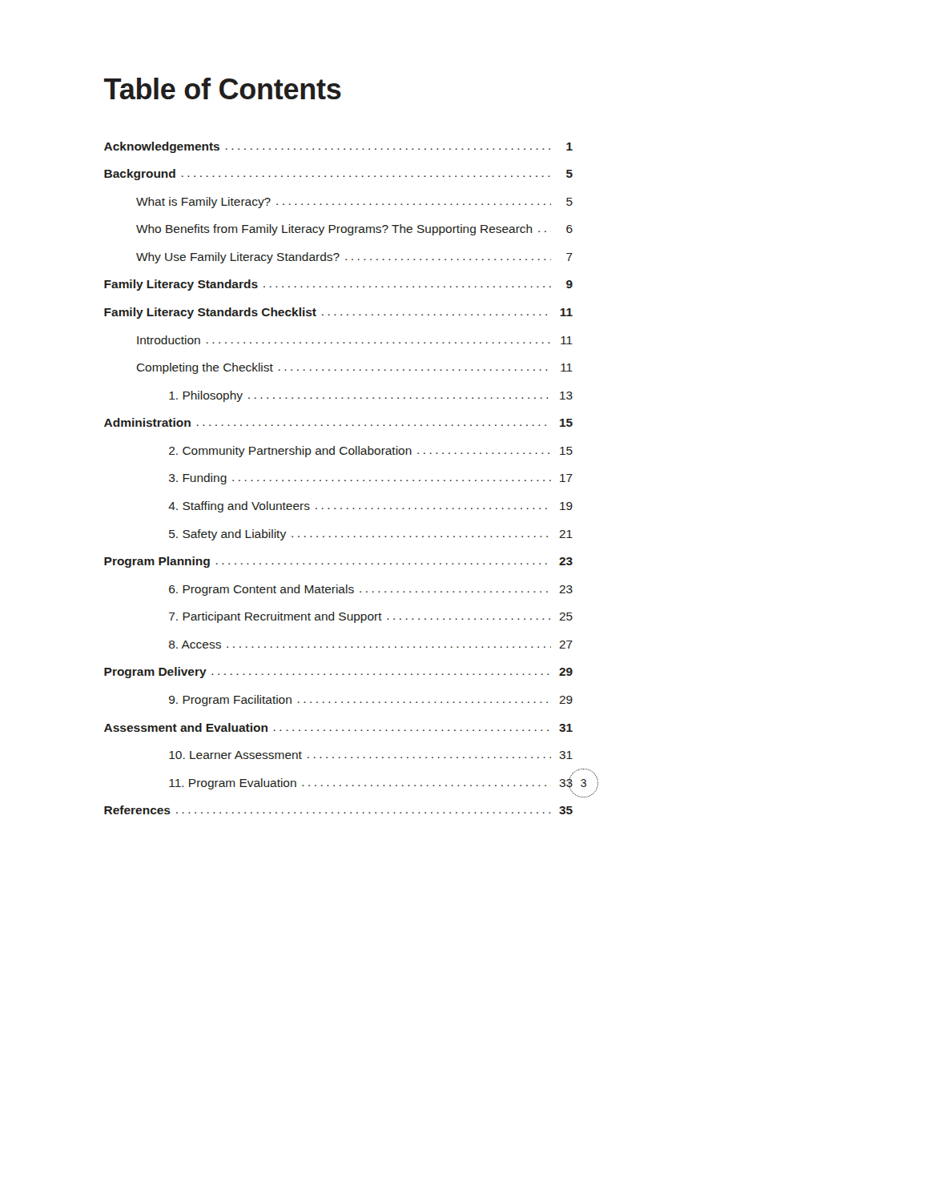Table of Contents
Acknowledgements................................................................................................................... 1
Background................................................................................................................... 5
What is Family Literacy?................................................................................................................... 5
Who Benefits from Family Literacy Programs? The Supporting Research................................................................................................................... 6
Why Use Family Literacy Standards?................................................................................................................... 7
Family Literacy Standards................................................................................................................... 9
Family Literacy Standards Checklist................................................................................................................... 11
Introduction................................................................................................................... 11
Completing the Checklist................................................................................................................... 11
1. Philosophy................................................................................................................... 13
Administration................................................................................................................... 15
2. Community Partnership and Collaboration................................................................................................................... 15
3. Funding................................................................................................................... 17
4. Staffing and Volunteers................................................................................................................... 19
5. Safety and Liability................................................................................................................... 21
Program Planning................................................................................................................... 23
6. Program Content and Materials................................................................................................................... 23
7. Participant Recruitment and Support................................................................................................................... 25
8. Access................................................................................................................... 27
Program Delivery................................................................................................................... 29
9. Program Facilitation................................................................................................................... 29
Assessment and Evaluation................................................................................................................... 31
10. Learner Assessment................................................................................................................... 31
11. Program Evaluation................................................................................................................... 33
References................................................................................................................... 35
3